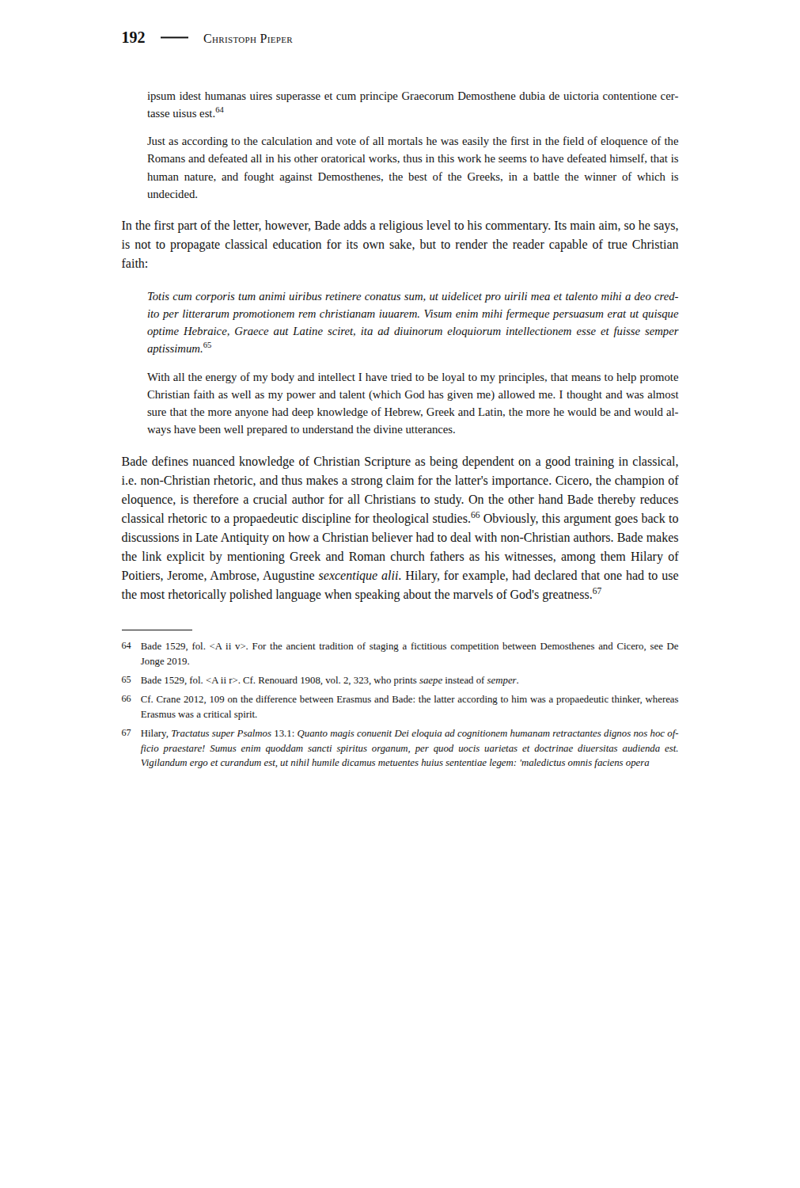192 Christoph Pieper
ipsum idest humanas uires superasse et cum principe Graecorum Demosthene dubia de uictoria contentione certasse uisus est.64
Just as according to the calculation and vote of all mortals he was easily the first in the field of eloquence of the Romans and defeated all in his other oratorical works, thus in this work he seems to have defeated himself, that is human nature, and fought against Demosthenes, the best of the Greeks, in a battle the winner of which is undecided.
In the first part of the letter, however, Bade adds a religious level to his commentary. Its main aim, so he says, is not to propagate classical education for its own sake, but to render the reader capable of true Christian faith:
Totis cum corporis tum animi uiribus retinere conatus sum, ut uidelicet pro uirili mea et talento mihi a deo credito per litterarum promotionem rem christianam iuuarem. Visum enim mihi fermeque persuasum erat ut quisque optime Hebraice, Graece aut Latine sciret, ita ad diuinorum eloquiorum intellectionem esse et fuisse semper aptissimum.65
With all the energy of my body and intellect I have tried to be loyal to my principles, that means to help promote Christian faith as well as my power and talent (which God has given me) allowed me. I thought and was almost sure that the more anyone had deep knowledge of Hebrew, Greek and Latin, the more he would be and would always have been well prepared to understand the divine utterances.
Bade defines nuanced knowledge of Christian Scripture as being dependent on a good training in classical, i.e. non-Christian rhetoric, and thus makes a strong claim for the latter's importance. Cicero, the champion of eloquence, is therefore a crucial author for all Christians to study. On the other hand Bade thereby reduces classical rhetoric to a propaedeutic discipline for theological studies.66 Obviously, this argument goes back to discussions in Late Antiquity on how a Christian believer had to deal with non-Christian authors. Bade makes the link explicit by mentioning Greek and Roman church fathers as his witnesses, among them Hilary of Poitiers, Jerome, Ambrose, Augustine sexcentique alii. Hilary, for example, had declared that one had to use the most rhetorically polished language when speaking about the marvels of God's greatness.67
Bade 1529, fol. <A ii v>. For the ancient tradition of staging a fictitious competition between Demosthenes and Cicero, see De Jonge 2019.
Bade 1529, fol. <A ii r>. Cf. Renouard 1908, vol. 2, 323, who prints saepe instead of semper.
Cf. Crane 2012, 109 on the difference between Erasmus and Bade: the latter according to him was a propaedeutic thinker, whereas Erasmus was a critical spirit.
Hilary, Tractatus super Psalmos 13.1: Quanto magis conuenit Dei eloquia ad cognitionem humanam retractantes dignos nos hoc officio praestare! Sumus enim quoddam sancti spiritus organum, per quod uocis uarietas et doctrinae diuersitas audienda est. Vigilandum ergo et curandum est, ut nihil humile dicamus metuentes huius sententiae legem: 'maledictus omnis faciens opera